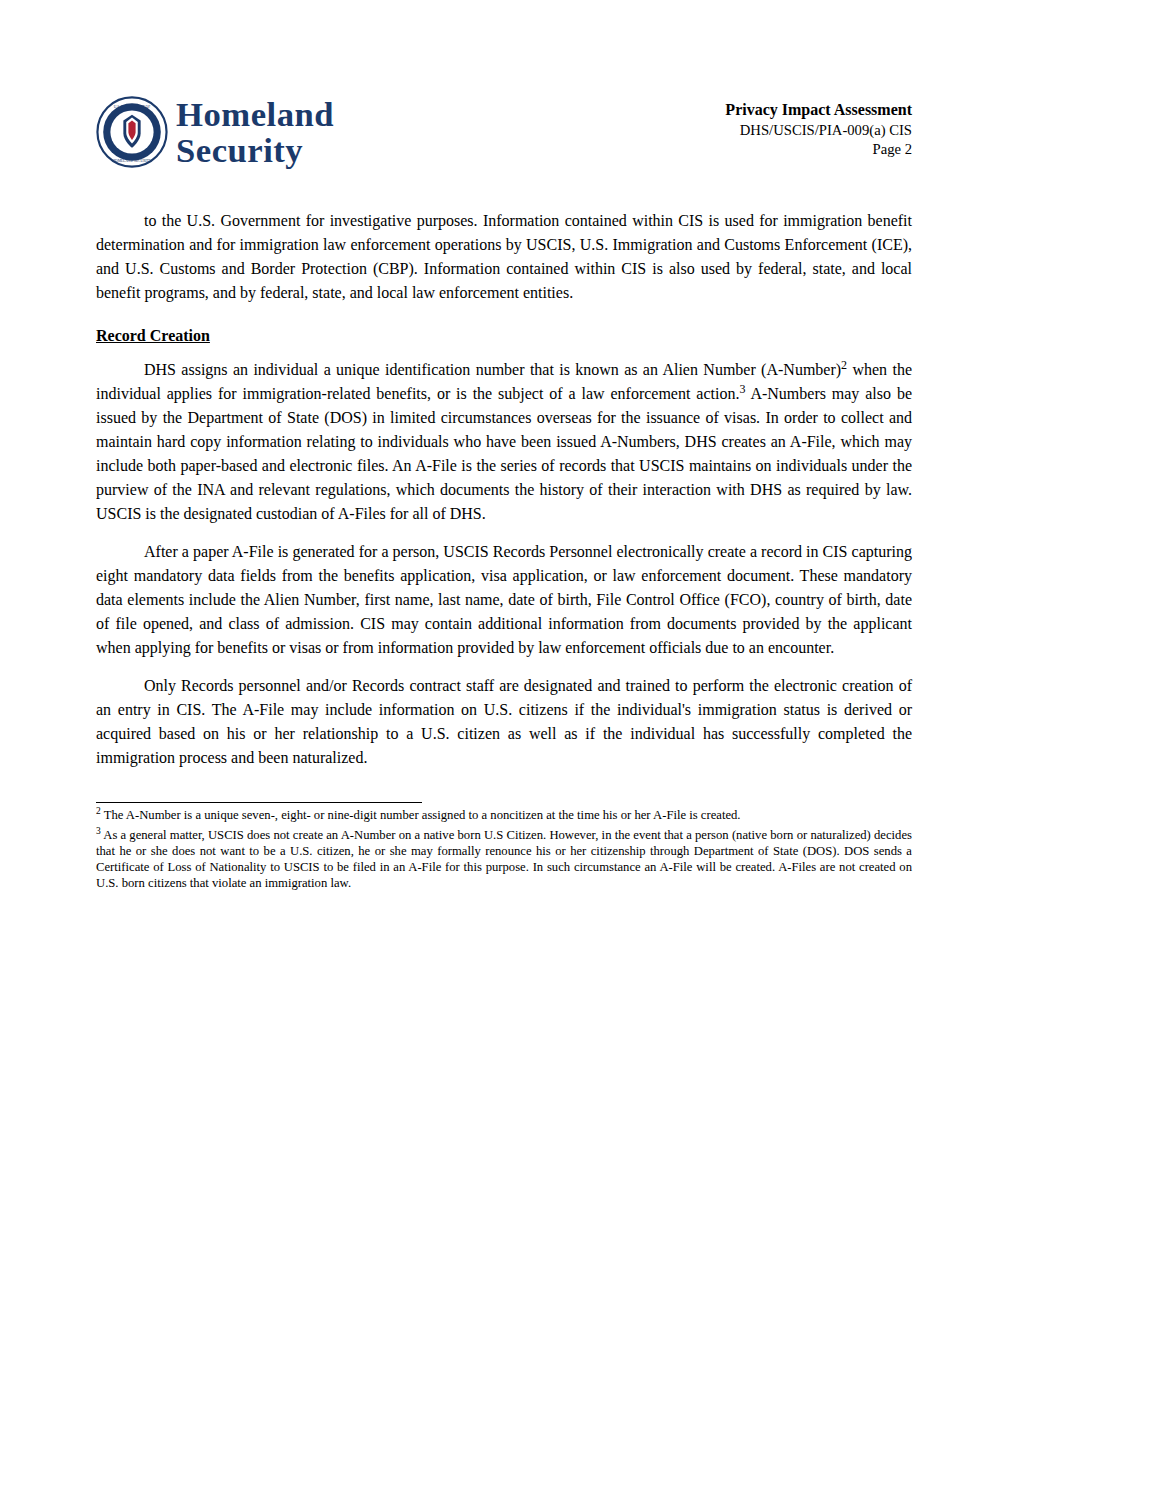U.S. DEPARTMENT OF HOMELAND SECURITY
Homeland Security
Privacy Impact Assessment
DHS/USCIS/PIA-009(a) CIS
Page 2
to the U.S. Government for investigative purposes. Information contained within CIS is used for immigration benefit determination and for immigration law enforcement operations by USCIS, U.S. Immigration and Customs Enforcement (ICE), and U.S. Customs and Border Protection (CBP). Information contained within CIS is also used by federal, state, and local benefit programs, and by federal, state, and local law enforcement entities.
Record Creation
DHS assigns an individual a unique identification number that is known as an Alien Number (A-Number)2 when the individual applies for immigration-related benefits, or is the subject of a law enforcement action.3 A-Numbers may also be issued by the Department of State (DOS) in limited circumstances overseas for the issuance of visas. In order to collect and maintain hard copy information relating to individuals who have been issued A-Numbers, DHS creates an A-File, which may include both paper-based and electronic files. An A-File is the series of records that USCIS maintains on individuals under the purview of the INA and relevant regulations, which documents the history of their interaction with DHS as required by law. USCIS is the designated custodian of A-Files for all of DHS.
After a paper A-File is generated for a person, USCIS Records Personnel electronically create a record in CIS capturing eight mandatory data fields from the benefits application, visa application, or law enforcement document. These mandatory data elements include the Alien Number, first name, last name, date of birth, File Control Office (FCO), country of birth, date of file opened, and class of admission. CIS may contain additional information from documents provided by the applicant when applying for benefits or visas or from information provided by law enforcement officials due to an encounter.
Only Records personnel and/or Records contract staff are designated and trained to perform the electronic creation of an entry in CIS. The A-File may include information on U.S. citizens if the individual's immigration status is derived or acquired based on his or her relationship to a U.S. citizen as well as if the individual has successfully completed the immigration process and been naturalized.
2 The A-Number is a unique seven-, eight- or nine-digit number assigned to a noncitizen at the time his or her A-File is created.
3 As a general matter, USCIS does not create an A-Number on a native born U.S Citizen. However, in the event that a person (native born or naturalized) decides that he or she does not want to be a U.S. citizen, he or she may formally renounce his or her citizenship through Department of State (DOS). DOS sends a Certificate of Loss of Nationality to USCIS to be filed in an A-File for this purpose. In such circumstance an A-File will be created. A-Files are not created on U.S. born citizens that violate an immigration law.